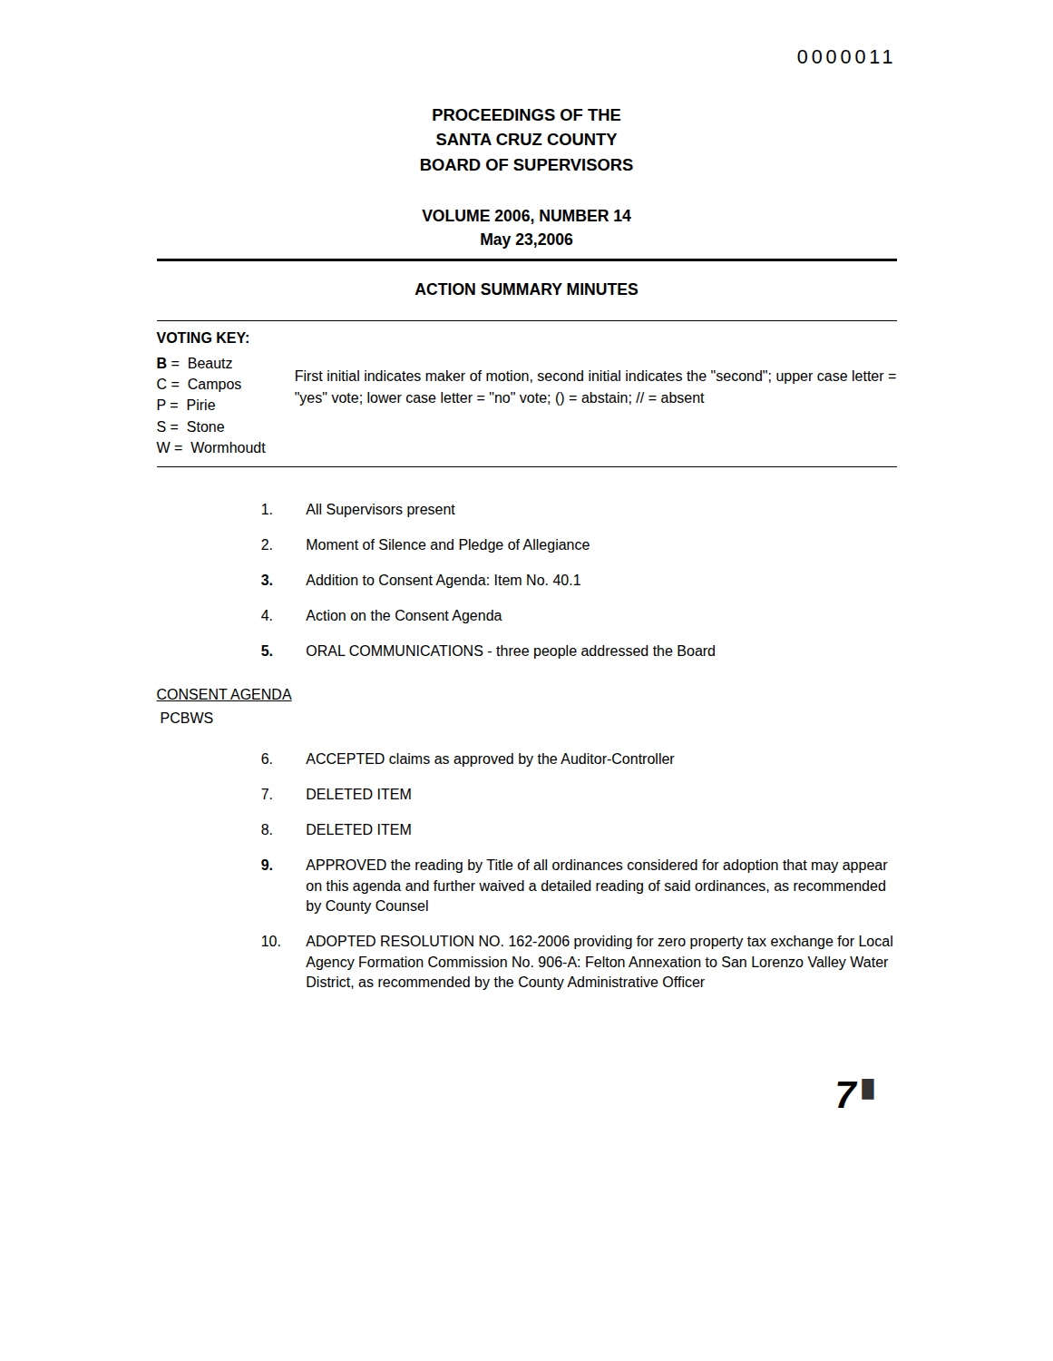0000011
PROCEEDINGS OF THE
SANTA CRUZ COUNTY
BOARD OF SUPERVISORS
VOLUME 2006, NUMBER 14
May 23,2006
ACTION SUMMARY MINUTES
VOTING KEY:
B = Beautz
C = Campos
P = Pirie
S = Stone
W = Wormhoudt
First initial indicates maker of motion, second initial indicates the "second"; upper case letter = "yes" vote; lower case letter = "no" vote; () = abstain; // = absent
1. All Supervisors present
2. Moment of Silence and Pledge of Allegiance
3. Addition to Consent Agenda: Item No. 40.1
4. Action on the Consent Agenda
5. ORAL COMMUNICATIONS - three people addressed the Board
CONSENT AGENDA
PCBWS
6. ACCEPTED claims as approved by the Auditor-Controller
7. DELETED ITEM
8. DELETED ITEM
9. APPROVED the reading by Title of all ordinances considered for adoption that may appear on this agenda and further waived a detailed reading of said ordinances, as recommended by County Counsel
10. ADOPTED RESOLUTION NO. 162-2006 providing for zero property tax exchange for Local Agency Formation Commission No. 906-A: Felton Annexation to San Lorenzo Valley Water District, as recommended by the County Administrative Officer
7█